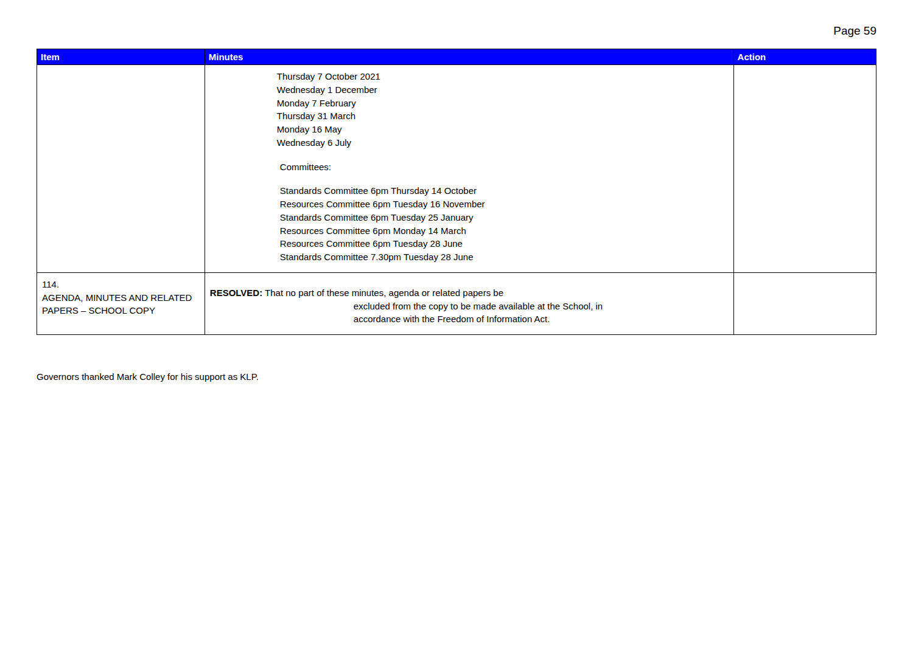Page 59
| Item | Minutes | Action |
| --- | --- | --- |
| | Thursday 7 October 2021 Wednesday 1 December Monday 7 February Thursday 31 March Monday 16 May Wednesday 6 July Committees: Standards Committee 6pm Thursday 14 October Resources Committee 6pm Tuesday 16 November Standards Committee 6pm Tuesday 25 January Resources Committee 6pm Monday 14 March Resources Committee 6pm Tuesday 28 June Standards Committee 7.30pm Tuesday 28 June | |
| 114. AGENDA, MINUTES AND RELATED PAPERS – SCHOOL COPY | RESOLVED: That no part of these minutes, agenda or related papers be excluded from the copy to be made available at the School, in accordance with the Freedom of Information Act. | |
Governors thanked Mark Colley for his support as KLP.